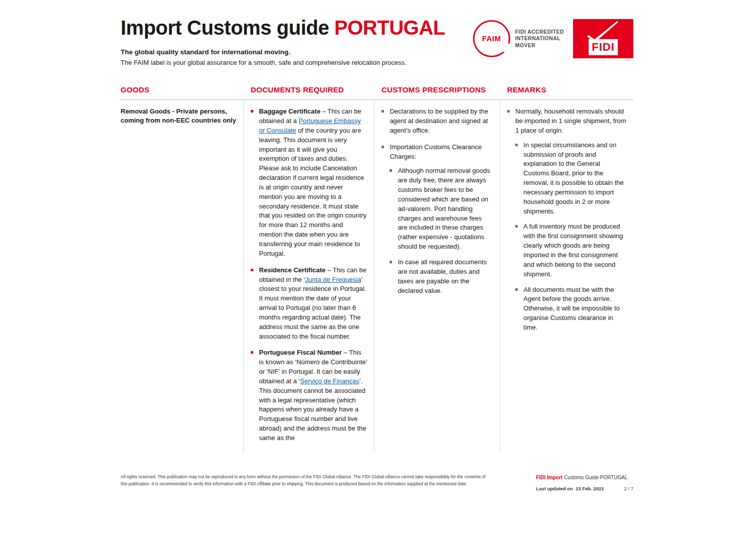Import Customs guide PORTUGAL
The global quality standard for international moving.
The FAIM label is your global assurance for a smooth, safe and comprehensive relocation process.
FAIM
FIDI ACCREDITED
INTERNATIONAL
MOVER
FIDI
| GOODS | DOCUMENTS REQUIRED | CUSTOMS PRESCRIPTIONS | REMARKS |
| --- | --- | --- | --- |
| Removal Goods - Private persons, coming from non-EEC countries only | Baggage Certificate – This can be obtained at a Portuguese Embassy or Consulate of the country you are leaving. This document is very important as it will give you exemption of taxes and duties. Please ask to include Cancelation declaration if current legal residence is at origin country and never mention you are moving to a secondary residence. It must state that you resided on the origin country for more than 12 months and mention the date when you are transferring your main residence to Portugal. Residence Certificate – This can be obtained in the ‘ Junta de Frequesia ’ closest to your residence in Portugal. It must mention the date of your arrival to Portugal (no later than 6 months regarding actual date). The address must the same as the one associated to the fiscal number. Portuguese Fiscal Number – This is known as ‘Número de Contribuinte’ or ‘NIF’ in Portugal. It can be easily obtained at a ‘ Serviço de Finanças ’. This document cannot be associated with a legal representative (which happens when you already have a Portuguese fiscal number and live abroad) and the address must be the same as the | Declarations to be supplied by the agent at destination and signed at agent’s office. Importation Customs Clearance Charges: Although normal removal goods are duty free, there are always customs broker fees to be considered which are based on ad-valorem. Port handling charges and warehouse fees are included in these charges (rather expensive - quotations should be requested). In case all required documents are not available, duties and taxes are payable on the declared value. | Normally, household removals should be imported in 1 single shipment, from 1 place of origin. In special circumstances and on submission of proofs and explanation to the General Customs Board, prior to the removal, it is possible to obtain the necessary permission to import household goods in 2 or more shipments. A full inventory must be produced with the first consignment showing clearly which goods are being imported in the first consignment and which belong to the second shipment. All documents must be with the Agent before the goods arrive. Otherwise, it will be impossible to organise Customs clearance in time. |
All rights reserved. This publication may not be reproduced in any form without the permission of the FIDI Global Alliance. The FIDI Global Alliance cannot take responsibility for the contents of this publication. It is recommended to verify this information with a FIDI Affiliate prior to shipping. This document is produced based on the information supplied at the mentioned date.
FIDI Import Customs Guide PORTUGAL
Last updated on 23 Feb. 20212 / 7